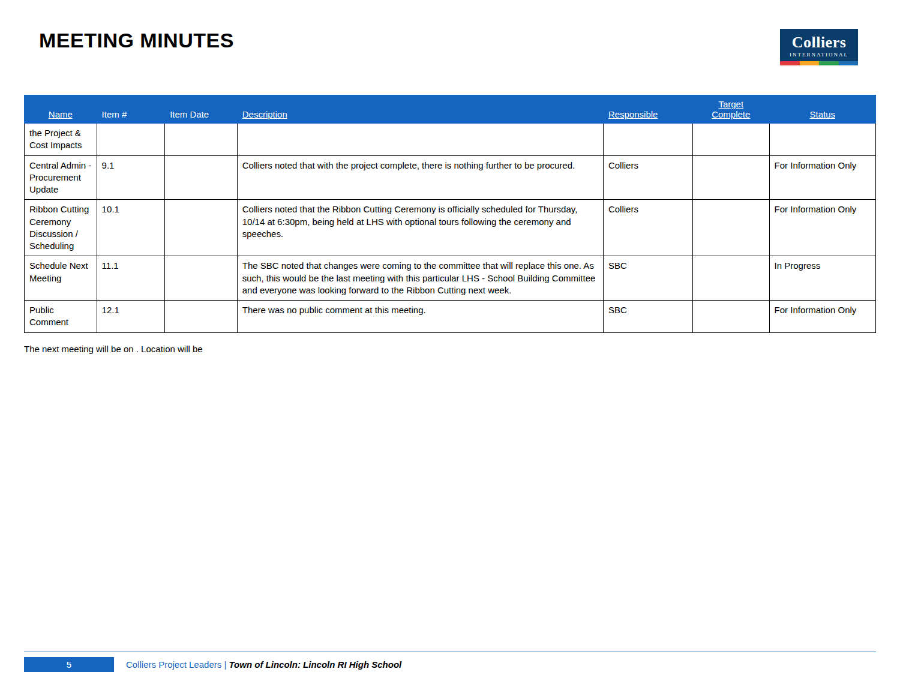MEETING MINUTES
Colliers
INTERNATIONAL
| Name | Item # | Item Date | Description | Responsible | Target Complete | Status |
| --- | --- | --- | --- | --- | --- | --- |
| the Project & Cost Impacts | | | | | | |
| Central Admin - Procurement Update | 9.1 | | Colliers noted that with the project complete, there is nothing further to be procured. | Colliers | | For Information Only |
| Ribbon Cutting Ceremony Discussion / Scheduling | 10.1 | | Colliers noted that the Ribbon Cutting Ceremony is officially scheduled for Thursday, 10/14 at 6:30pm, being held at LHS with optional tours following the ceremony and speeches. | Colliers | | For Information Only |
| Schedule Next Meeting | 11.1 | | The SBC noted that changes were coming to the committee that will replace this one. As such, this would be the last meeting with this particular LHS - School Building Committee and everyone was looking forward to the Ribbon Cutting next week. | SBC | | In Progress |
| Public Comment | 12.1 | | There was no public comment at this meeting. | SBC | | For Information Only |
The next meeting will be on . Location will be
5
Colliers Project Leaders | Town of Lincoln: Lincoln RI High School